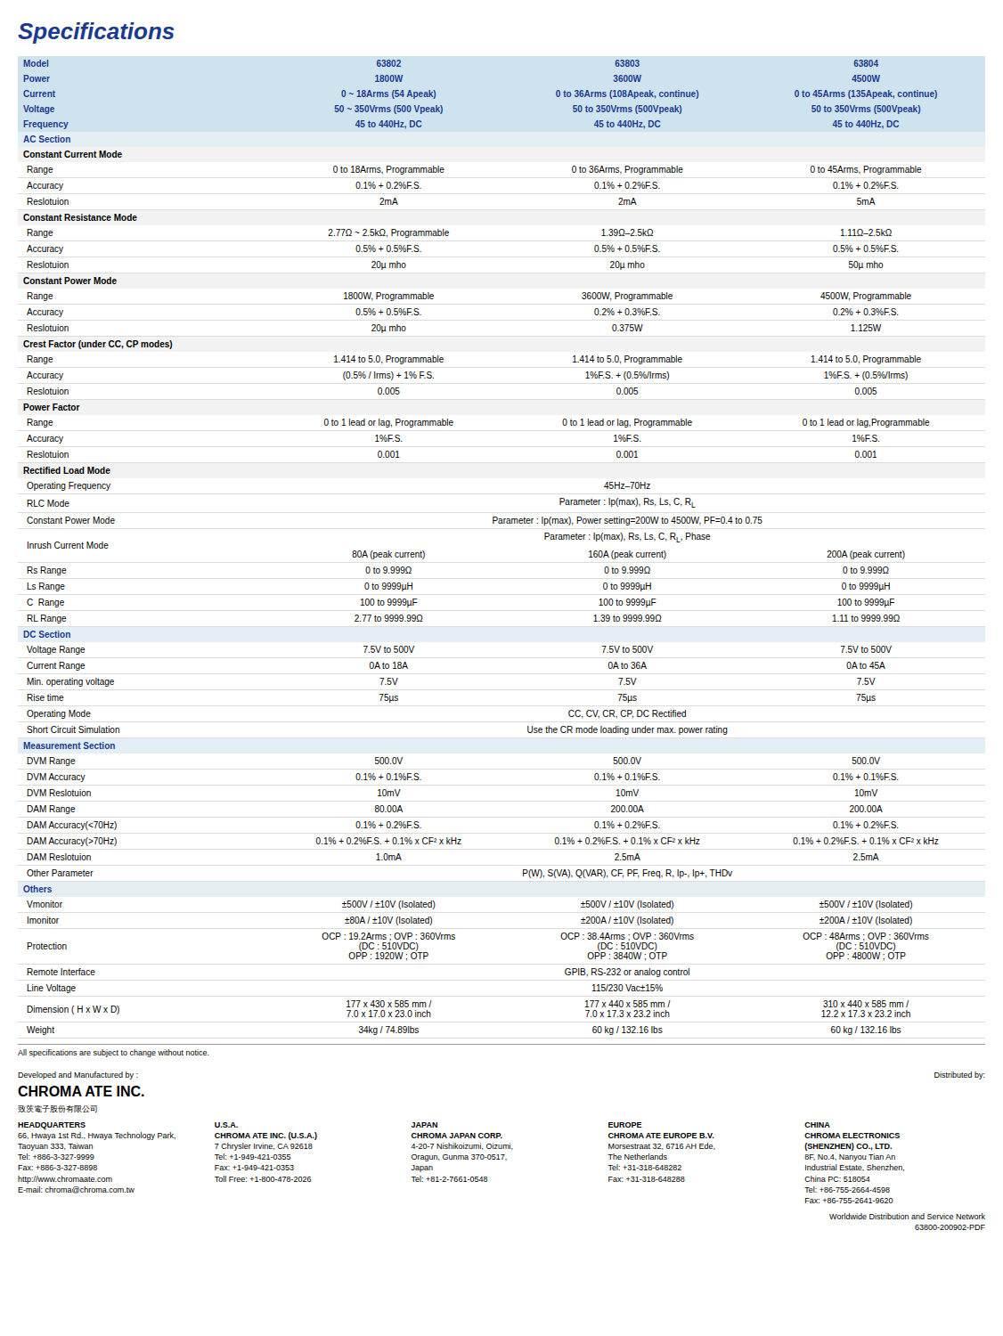Specifications
| Model | 63802 | 63803 | 63804 |
| Power | 1800W | 3600W | 4500W |
| Current | 0 ~ 18Arms (54 Apeak) | 0 to 36Arms (108Apeak, continue) | 0 to 45Arms (135Apeak, continue) |
| Voltage | 50 ~ 350Vrms (500 Vpeak) | 50 to 350Vrms (500Vpeak) | 50 to 350Vrms (500Vpeak) |
| Frequency | 45 to 440Hz, DC | 45 to 440Hz, DC | 45 to 440Hz, DC |
| AC Section |
| Constant Current Mode |
| Range | 0 to 18Arms, Programmable | 0 to 36Arms, Programmable | 0 to 45Arms, Programmable |
| Accuracy | 0.1% + 0.2%F.S. | 0.1% + 0.2%F.S. | 0.1% + 0.2%F.S. |
| Reslotuion | 2mA | 2mA | 5mA |
| Constant Resistance Mode |
| Range | 2.77Ω ~ 2.5kΩ, Programmable | 1.39Ω–2.5kΩ | 1.11Ω–2.5kΩ |
| Accuracy | 0.5% + 0.5%F.S. | 0.5% + 0.5%F.S. | 0.5% + 0.5%F.S. |
| Reslotuion | 20µ mho | 20µ mho | 50µ mho |
| Constant Power Mode |
| Range | 1800W, Programmable | 3600W, Programmable | 4500W, Programmable |
| Accuracy | 0.5% + 0.5%F.S. | 0.2% + 0.3%F.S. | 0.2% + 0.3%F.S. |
| Reslotuion | 20µ mho | 0.375W | 1.125W |
| Crest Factor (under CC, CP modes) |
| Range | 1.414 to 5.0, Programmable | 1.414 to 5.0, Programmable | 1.414 to 5.0, Programmable |
| Accuracy | (0.5% / Irms) + 1% F.S. | 1%F.S. + (0.5%/Irms) | 1%F.S. + (0.5%/Irms) |
| Reslotuion | 0.005 | 0.005 | 0.005 |
| Power Factor |
| Range | 0 to 1 lead or lag, Programmable | 0 to 1 lead or lag, Programmable | 0 to 1 lead or lag,Programmable |
| Accuracy | 1%F.S. | 1%F.S. | 1%F.S. |
| Reslotuion | 0.001 | 0.001 | 0.001 |
| Rectified Load Mode |
| Operating Frequency | 45Hz–70Hz |
| RLC Mode | Parameter : Ip(max), Rs, Ls, C, R L |
| Constant Power Mode | Parameter : Ip(max), Power setting=200W to 4500W, PF=0.4 to 0.75 |
| Inrush Current Mode | Parameter : Ip(max), Rs, Ls, C, R L , Phase |
| 80A (peak current) | 160A (peak current) | 200A (peak current) |
| Rs Range | 0 to 9.999Ω | 0 to 9.999Ω | 0 to 9.999Ω |
| Ls Range | 0 to 9999µH | 0 to 9999µH | 0 to 9999µH |
| C Range | 100 to 9999µF | 100 to 9999µF | 100 to 9999µF |
| RL Range | 2.77 to 9999.99Ω | 1.39 to 9999.99Ω | 1.11 to 9999.99Ω |
| DC Section |
| Voltage Range | 7.5V to 500V | 7.5V to 500V | 7.5V to 500V |
| Current Range | 0A to 18A | 0A to 36A | 0A to 45A |
| Min. operating voltage | 7.5V | 7.5V | 7.5V |
| Rise time | 75µs | 75µs | 75µs |
| Operating Mode | CC, CV, CR, CP, DC Rectified |
| Short Circuit Simulation | Use the CR mode loading under max. power rating |
| Measurement Section |
| DVM Range | 500.0V | 500.0V | 500.0V |
| DVM Accuracy | 0.1% + 0.1%F.S. | 0.1% + 0.1%F.S. | 0.1% + 0.1%F.S. |
| DVM Reslotuion | 10mV | 10mV | 10mV |
| DAM Range | 80.00A | 200.00A | 200.00A |
| DAM Accuracy(<70Hz) | 0.1% + 0.2%F.S. | 0.1% + 0.2%F.S. | 0.1% + 0.2%F.S. |
| DAM Accuracy(>70Hz) | 0.1% + 0.2%F.S. + 0.1% x CF² x kHz | 0.1% + 0.2%F.S. + 0.1% x CF² x kHz | 0.1% + 0.2%F.S. + 0.1% x CF² x kHz |
| DAM Reslotuion | 1.0mA | 2.5mA | 2.5mA |
| Other Parameter | P(W), S(VA), Q(VAR), CF, PF, Freq, R, Ip-, Ip+, THDv |
| Others |
| Vmonitor | ±500V / ±10V (Isolated) | ±500V / ±10V (Isolated) | ±500V / ±10V (Isolated) |
| Imonitor | ±80A / ±10V (Isolated) | ±200A / ±10V (Isolated) | ±200A / ±10V (Isolated) |
| Protection | OCP : 19.2Arms ; OVP : 360Vrms (DC : 510VDC) OPP : 1920W ; OTP | OCP : 38.4Arms ; OVP : 360Vrms (DC : 510VDC) OPP : 3840W ; OTP | OCP : 48Arms ; OVP : 360Vrms (DC : 510VDC) OPP : 4800W ; OTP |
| Remote Interface | GPIB, RS-232 or analog control |
| Line Voltage | 115/230 Vac±15% |
| Dimension ( H x W x D) | 177 x 430 x 585 mm / 7.0 x 17.0 x 23.0 inch | 177 x 440 x 585 mm / 7.0 x 17.3 x 23.2 inch | 310 x 440 x 585 mm / 12.2 x 17.3 x 23.2 inch |
| Weight | 34kg / 74.89lbs | 60 kg / 132.16 lbs | 60 kg / 132.16 lbs |
All specifications are subject to change without notice.
Developed and Manufactured by :
Distributed by:
CHROMA ATE INC.
致茨電子股份有限公司
HEADQUARTERS
66, Hwaya 1st Rd., Hwaya Technology Park,
Taoyuan 333, Taiwan
Tel: +886-3-327-9999
Fax: +886-3-327-8898
http://www.chromaate.com
E-mail: chroma@chroma.com.tw
U.S.A.
CHROMA ATE INC. (U.S.A.)
7 Chrysler Irvine, CA 92618
Tel: +1-949-421-0355
Fax: +1-949-421-0353
Toll Free: +1-800-478-2026
JAPAN
CHROMA JAPAN CORP.
4-20-7 Nishikoizumi, Oizumi,
Oragun, Gunma 370-0517,
Japan
Tel: +81-2-7661-0548
EUROPE
CHROMA ATE EUROPE B.V.
Morsestraat 32, 6716 AH Ede,
The Netherlands
Tel: +31-318-648282
Fax: +31-318-648288
CHINA
CHROMA ELECTRONICS
(SHENZHEN) CO., LTD.
8F, No.4, Nanyou Tian An
Industrial Estate, Shenzhen,
China PC: 518054
Tel: +86-755-2664-4598
Fax: +86-755-2641-9620
Worldwide Distribution and Service Network
63800-200902-PDF